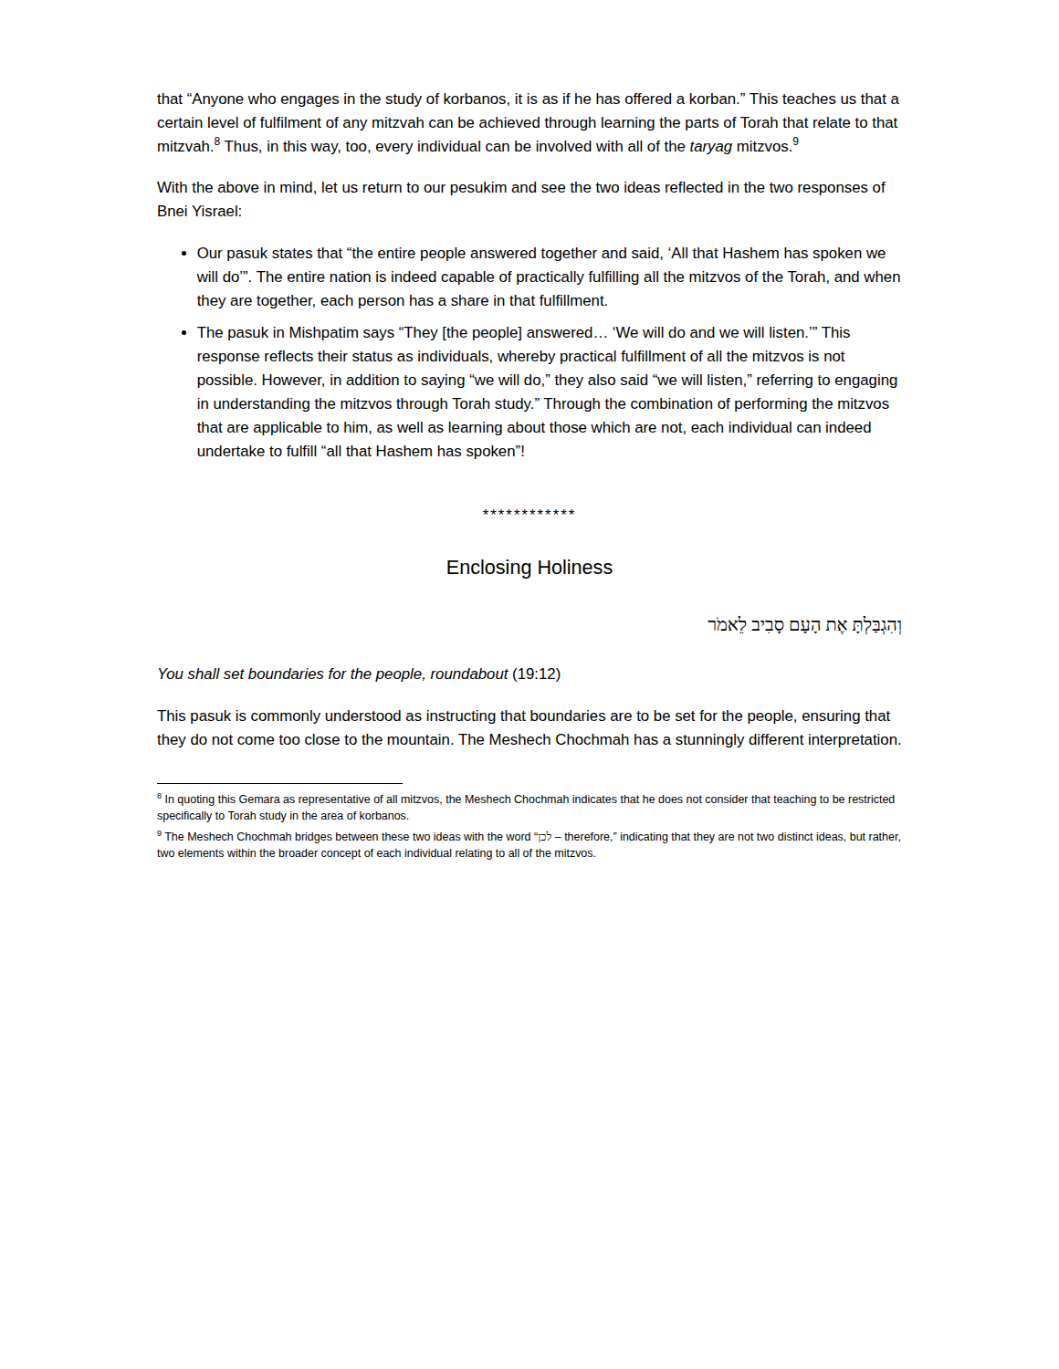that “Anyone who engages in the study of korbanos, it is as if he has offered a korban.” This teaches us that a certain level of fulfilment of any mitzvah can be achieved through learning the parts of Torah that relate to that mitzvah.8 Thus, in this way, too, every individual can be involved with all of the taryag mitzvos.9
With the above in mind, let us return to our pesukim and see the two ideas reflected in the two responses of Bnei Yisrael:
Our pasuk states that “the entire people answered together and said, ‘All that Hashem has spoken we will do’”. The entire nation is indeed capable of practically fulfilling all the mitzvos of the Torah, and when they are together, each person has a share in that fulfillment.
The pasuk in Mishpatim says “They [the people] answered… ‘We will do and we will listen.’” This response reflects their status as individuals, whereby practical fulfillment of all the mitzvos is not possible. However, in addition to saying “we will do,” they also said “we will listen,” referring to engaging in understanding the mitzvos through Torah study.” Through the combination of performing the mitzvos that are applicable to him, as well as learning about those which are not, each individual can indeed undertake to fulfill “all that Hashem has spoken”!
************
Enclosing Holiness
וְהִגְבַּלְתָּ אֶת הָעָם סָבִיב לֵאמֹר
You shall set boundaries for the people, roundabout (19:12)
This pasuk is commonly understood as instructing that boundaries are to be set for the people, ensuring that they do not come too close to the mountain. The Meshech Chochmah has a stunningly different interpretation.
8 In quoting this Gemara as representative of all mitzvos, the Meshech Chochmah indicates that he does not consider that teaching to be restricted specifically to Torah study in the area of korbanos.
9 The Meshech Chochmah bridges between these two ideas with the word “לכן – therefore,” indicating that they are not two distinct ideas, but rather, two elements within the broader concept of each individual relating to all of the mitzvos.